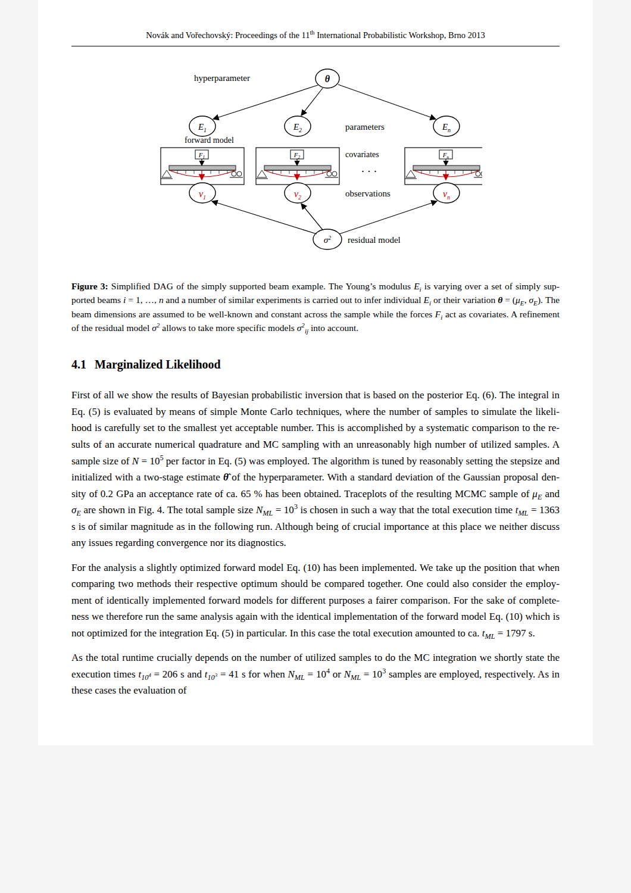Novák and Vořechovský: Proceedings of the 11th International Probabilistic Workshop, Brno 2013
hyperparameter θ E1 E2 En parameters forward model F1 F2 Fn covariates · · · v1 v2 vn observations σ2 residual model
Figure 3: Simplified DAG of the simply supported beam example. The Young’s modulus Ei is varying over a set of simply supported beams i = 1, …, n and a number of similar experiments is carried out to infer individual Ei or their variation θ = (μE, σE). The beam dimensions are assumed to be well-known and constant across the sample while the forces Fi act as covariates. A refinement of the residual model σ2 allows to take more specific models σ2ij into account.
4.1 Marginalized Likelihood
First of all we show the results of Bayesian probabilistic inversion that is based on the posterior Eq. (6). The integral in Eq. (5) is evaluated by means of simple Monte Carlo techniques, where the number of samples to simulate the likelihood is carefully set to the smallest yet acceptable number. This is accomplished by a systematic comparison to the results of an accurate numerical quadrature and MC sampling with an unreasonably high number of utilized samples. A sample size of N = 105 per factor in Eq. (5) was employed. The algorithm is tuned by reasonably setting the stepsize and initialized with a two-stage estimate θ̂ of the hyperparameter. With a standard deviation of the Gaussian proposal density of 0.2 GPa an acceptance rate of ca. 65 % has been obtained. Traceplots of the resulting MCMC sample of μE and σE are shown in Fig. 4. The total sample size NML = 103 is chosen in such a way that the total execution time tML = 1363 s is of similar magnitude as in the following run. Although being of crucial importance at this place we neither discuss any issues regarding convergence nor its diagnostics.
For the analysis a slightly optimized forward model Eq. (10) has been implemented. We take up the position that when comparing two methods their respective optimum should be compared together. One could also consider the employment of identically implemented forward models for different purposes a fairer comparison. For the sake of completeness we therefore run the same analysis again with the identical implementation of the forward model Eq. (10) which is not optimized for the integration Eq. (5) in particular. In this case the total execution amounted to ca. tML = 1797 s.
As the total runtime crucially depends on the number of utilized samples to do the MC integration we shortly state the execution times t104 = 206 s and t103 = 41 s for when NML = 104 or NML = 103 samples are employed, respectively. As in these cases the evaluation of